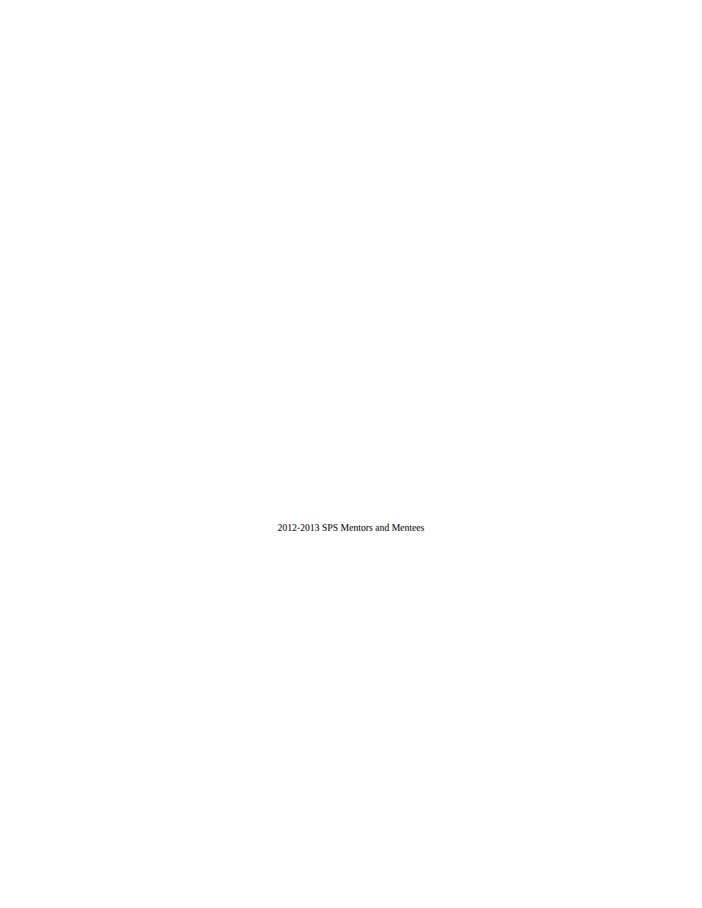2012-2013 SPS Mentors and Mentees